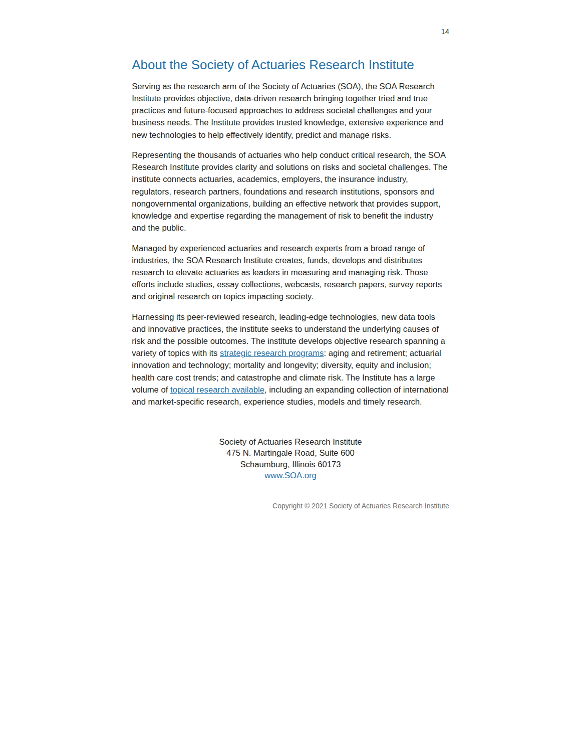14
About the Society of Actuaries Research Institute
Serving as the research arm of the Society of Actuaries (SOA), the SOA Research Institute provides objective, data-driven research bringing together tried and true practices and future-focused approaches to address societal challenges and your business needs. The Institute provides trusted knowledge, extensive experience and new technologies to help effectively identify, predict and manage risks.
Representing the thousands of actuaries who help conduct critical research, the SOA Research Institute provides clarity and solutions on risks and societal challenges. The institute connects actuaries, academics, employers, the insurance industry, regulators, research partners, foundations and research institutions, sponsors and nongovernmental organizations, building an effective network that provides support, knowledge and expertise regarding the management of risk to benefit the industry and the public.
Managed by experienced actuaries and research experts from a broad range of industries, the SOA Research Institute creates, funds, develops and distributes research to elevate actuaries as leaders in measuring and managing risk. Those efforts include studies, essay collections, webcasts, research papers, survey reports and original research on topics impacting society.
Harnessing its peer-reviewed research, leading-edge technologies, new data tools and innovative practices, the institute seeks to understand the underlying causes of risk and the possible outcomes. The institute develops objective research spanning a variety of topics with its strategic research programs: aging and retirement; actuarial innovation and technology; mortality and longevity; diversity, equity and inclusion; health care cost trends; and catastrophe and climate risk. The Institute has a large volume of topical research available, including an expanding collection of international and market-specific research, experience studies, models and timely research.
Society of Actuaries Research Institute
475 N. Martingale Road, Suite 600
Schaumburg, Illinois 60173
www.SOA.org
Copyright © 2021 Society of Actuaries Research Institute